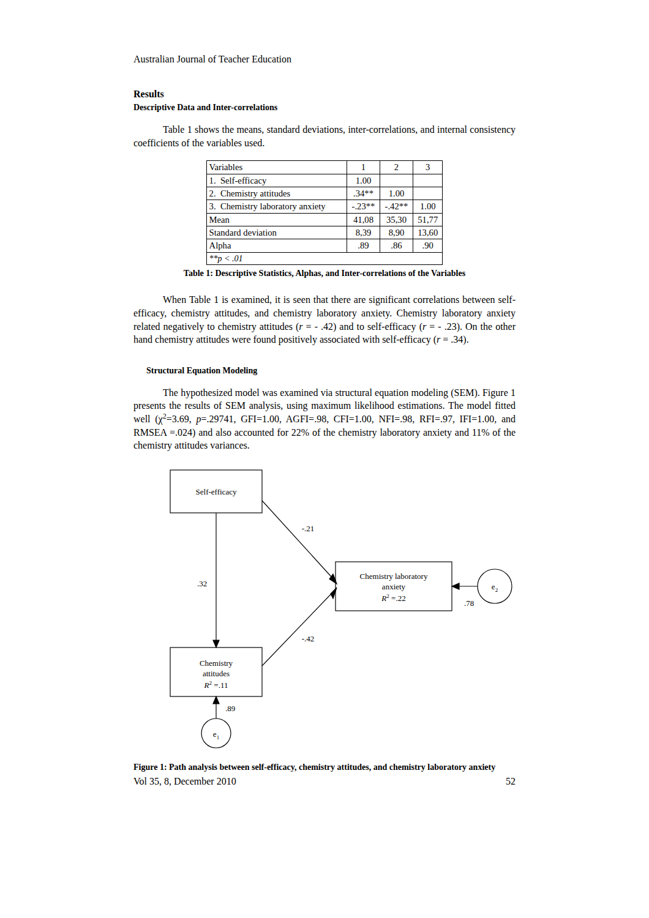Australian Journal of Teacher Education
Results
Descriptive Data and Inter-correlations
Table 1 shows the means, standard deviations, inter-correlations, and internal consistency coefficients of the variables used.
| Variables | 1 | 2 | 3 |
| --- | --- | --- | --- |
| 1. Self-efficacy | 1.00 | | |
| 2. Chemistry attitudes | .34** | 1.00 | |
| 3. Chemistry laboratory anxiety | -.23** | -.42** | 1.00 |
| Mean | 41,08 | 35,30 | 51,77 |
| Standard deviation | 8,39 | 8,90 | 13,60 |
| Alpha | .89 | .86 | .90 |
| ** p < .01 |
Table 1: Descriptive Statistics, Alphas, and Inter-correlations of the Variables
When Table 1 is examined, it is seen that there are significant correlations between self-efficacy, chemistry attitudes, and chemistry laboratory anxiety. Chemistry laboratory anxiety related negatively to chemistry attitudes (r = - .42) and to self-efficacy (r = - .23). On the other hand chemistry attitudes were found positively associated with self-efficacy (r = .34).
Structural Equation Modeling
The hypothesized model was examined via structural equation modeling (SEM). Figure 1 presents the results of SEM analysis, using maximum likelihood estimations. The model fitted well (χ2=3.69, p=.29741, GFI=1.00, AGFI=.98, CFI=1.00, NFI=.98, RFI=.97, IFI=1.00, and RMSEA =.024) and also accounted for 22% of the chemistry laboratory anxiety and 11% of the chemistry attitudes variances.
Self-efficacy Chemistry laboratory anxiety R2 =.22 Chemistry attitudes R2 =.11 e2 e1 -.21 .32 -.42 .78 .89
Figure 1: Path analysis between self-efficacy, chemistry attitudes, and chemistry laboratory anxiety
Vol 35, 8, December 2010 52